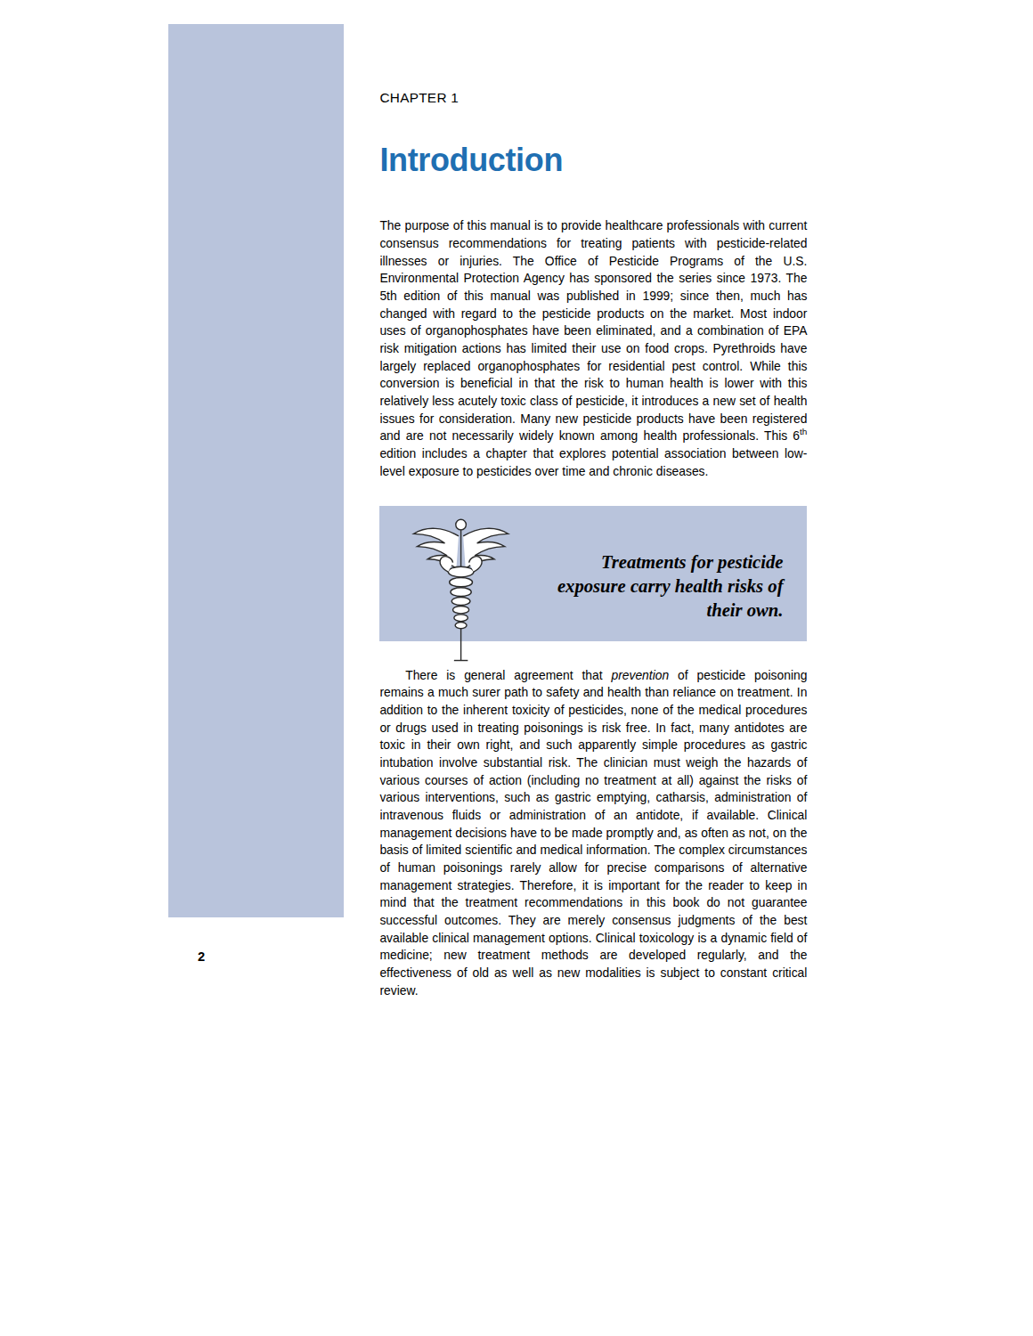CHAPTER 1
Introduction
The purpose of this manual is to provide healthcare professionals with current consensus recommendations for treating patients with pesticide-related illnesses or injuries. The Office of Pesticide Programs of the U.S. Environmental Protection Agency has sponsored the series since 1973. The 5th edition of this manual was published in 1999; since then, much has changed with regard to the pesticide products on the market. Most indoor uses of organophosphates have been eliminated, and a combination of EPA risk mitigation actions has limited their use on food crops. Pyrethroids have largely replaced organophosphates for residential pest control. While this conversion is beneficial in that the risk to human health is lower with this relatively less acutely toxic class of pesticide, it introduces a new set of health issues for consideration. Many new pesticide products have been registered and are not necessarily widely known among health professionals. This 6th edition includes a chapter that explores potential association between low-level exposure to pesticides over time and chronic diseases.
Treatments for pesticide exposure carry health risks of their own.
There is general agreement that prevention of pesticide poisoning remains a much surer path to safety and health than reliance on treatment. In addition to the inherent toxicity of pesticides, none of the medical procedures or drugs used in treating poisonings is risk free. In fact, many antidotes are toxic in their own right, and such apparently simple procedures as gastric intubation involve substantial risk. The clinician must weigh the hazards of various courses of action (including no treatment at all) against the risks of various interventions, such as gastric emptying, catharsis, administration of intravenous fluids or administration of an antidote, if available. Clinical management decisions have to be made promptly and, as often as not, on the basis of limited scientific and medical information. The complex circumstances of human poisonings rarely allow for precise comparisons of alternative management strategies. Therefore, it is important for the reader to keep in mind that the treatment recommendations in this book do not guarantee successful outcomes. They are merely consensus judgments of the best available clinical management options. Clinical toxicology is a dynamic field of medicine; new treatment methods are developed regularly, and the effectiveness of old as well as new modalities is subject to constant critical review.
2